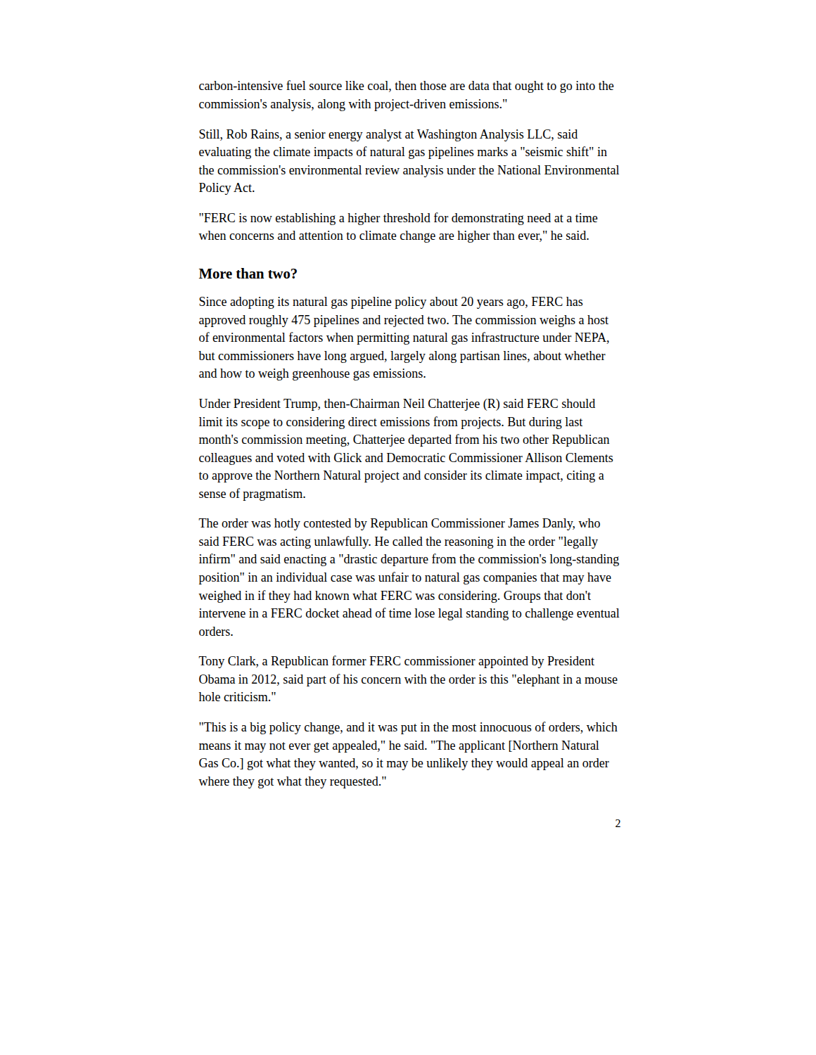carbon-intensive fuel source like coal, then those are data that ought to go into the commission's analysis, along with project-driven emissions."
Still, Rob Rains, a senior energy analyst at Washington Analysis LLC, said evaluating the climate impacts of natural gas pipelines marks a "seismic shift" in the commission's environmental review analysis under the National Environmental Policy Act.
"FERC is now establishing a higher threshold for demonstrating need at a time when concerns and attention to climate change are higher than ever," he said.
More than two?
Since adopting its natural gas pipeline policy about 20 years ago, FERC has approved roughly 475 pipelines and rejected two. The commission weighs a host of environmental factors when permitting natural gas infrastructure under NEPA, but commissioners have long argued, largely along partisan lines, about whether and how to weigh greenhouse gas emissions.
Under President Trump, then-Chairman Neil Chatterjee (R) said FERC should limit its scope to considering direct emissions from projects. But during last month's commission meeting, Chatterjee departed from his two other Republican colleagues and voted with Glick and Democratic Commissioner Allison Clements to approve the Northern Natural project and consider its climate impact, citing a sense of pragmatism.
The order was hotly contested by Republican Commissioner James Danly, who said FERC was acting unlawfully. He called the reasoning in the order "legally infirm" and said enacting a "drastic departure from the commission's long-standing position" in an individual case was unfair to natural gas companies that may have weighed in if they had known what FERC was considering. Groups that don't intervene in a FERC docket ahead of time lose legal standing to challenge eventual orders.
Tony Clark, a Republican former FERC commissioner appointed by President Obama in 2012, said part of his concern with the order is this "elephant in a mouse hole criticism."
"This is a big policy change, and it was put in the most innocuous of orders, which means it may not ever get appealed," he said. "The applicant [Northern Natural Gas Co.] got what they wanted, so it may be unlikely they would appeal an order where they got what they requested."
2